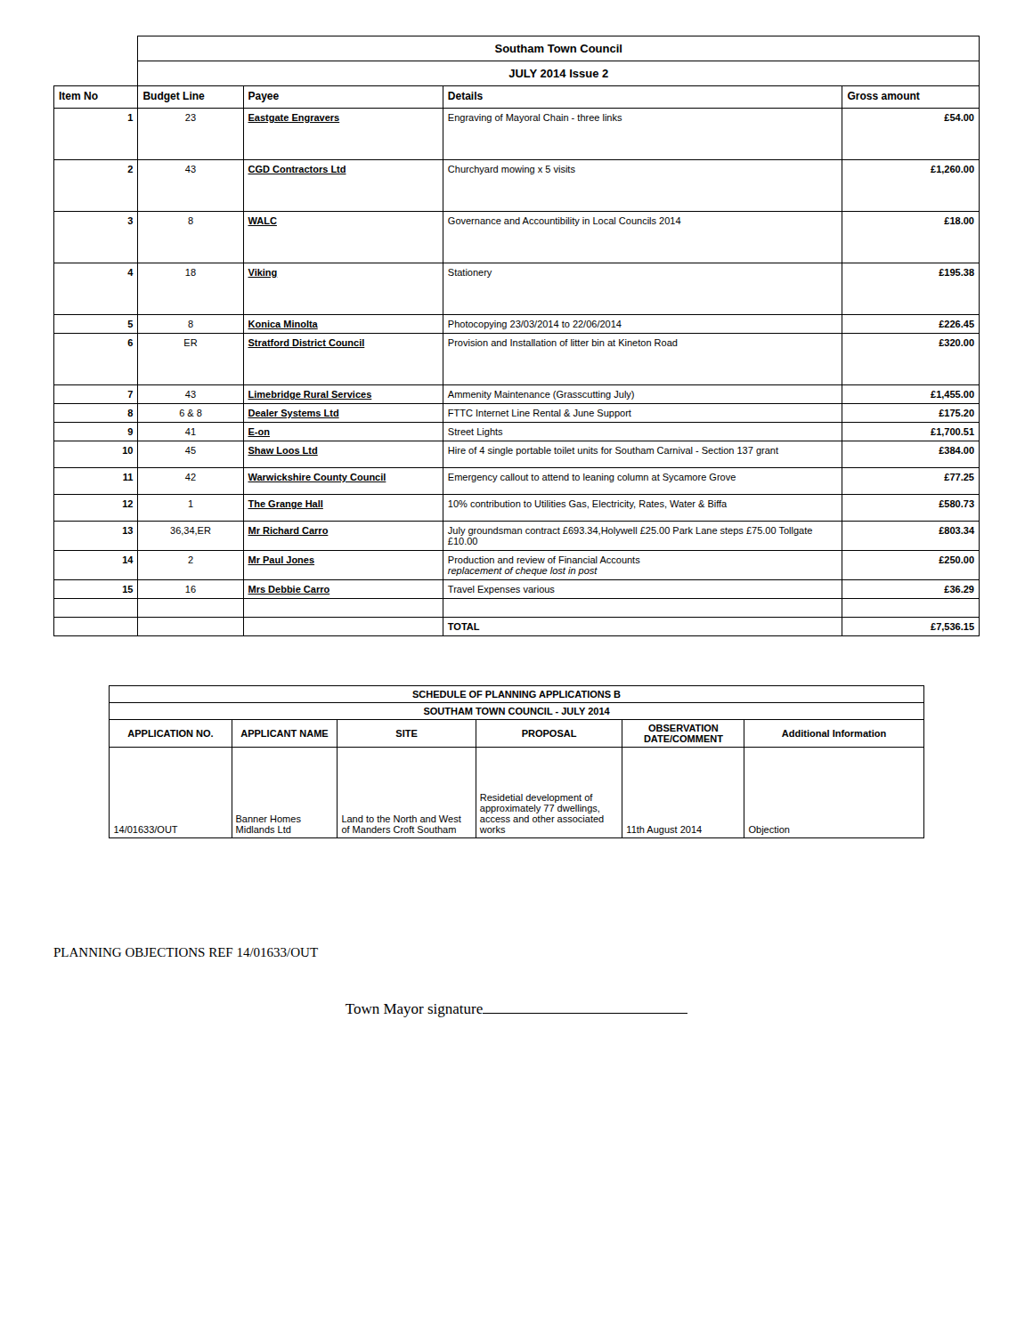| | Southam Town Council |
| | JULY 2014 Issue 2 |
| Item No | Budget Line | Payee | Details | Gross amount |
| 1 | 23 | Eastgate Engravers | Engraving of Mayoral Chain - three links | £54.00 |
| 2 | 43 | CGD Contractors Ltd | Churchyard mowing x 5 visits | £1,260.00 |
| 3 | 8 | WALC | Governance and Accountibility in Local Councils 2014 | £18.00 |
| 4 | 18 | Viking | Stationery | £195.38 |
| 5 | 8 | Konica Minolta | Photocopying 23/03/2014 to 22/06/2014 | £226.45 |
| 6 | ER | Stratford District Council | Provision and Installation of litter bin at Kineton Road | £320.00 |
| 7 | 43 | Limebridge Rural Services | Ammenity Maintenance (Grasscutting July) | £1,455.00 |
| 8 | 6 & 8 | Dealer Systems Ltd | FTTC Internet Line Rental & June Support | £175.20 |
| 9 | 41 | E-on | Street Lights | £1,700.51 |
| 10 | 45 | Shaw Loos Ltd | Hire of 4 single portable toilet units for Southam Carnival - Section 137 grant | £384.00 |
| 11 | 42 | Warwickshire County Council | Emergency callout to attend to leaning column at Sycamore Grove | £77.25 |
| 12 | 1 | The Grange Hall | 10% contribution to Utilities Gas, Electricity, Rates, Water & Biffa | £580.73 |
| 13 | 36,34,ER | Mr Richard Carro | July groundsman contract £693.34,Holywell £25.00 Park Lane steps £75.00 Tollgate £10.00 | £803.34 |
| 14 | 2 | Mr Paul Jones | Production and review of Financial Accounts replacement of cheque lost in post | £250.00 |
| 15 | 16 | Mrs Debbie Carro | Travel Expenses various | £36.29 |
| | | | TOTAL | £7,536.15 |
| SCHEDULE OF PLANNING APPLICATIONS B |
| SOUTHAM TOWN COUNCIL - JULY 2014 |
| APPLICATION NO. | APPLICANT NAME | SITE | PROPOSAL | OBSERVATION DATE/COMMENT | Additional Information |
| 14/01633/OUT | Banner Homes Midlands Ltd | Land to the North and West of Manders Croft Southam | Residetial development of approximately 77 dwellings, access and other associated works | 11th August 2014 | Objection |
PLANNING OBJECTIONS REF 14/01633/OUT
Town Mayor signature